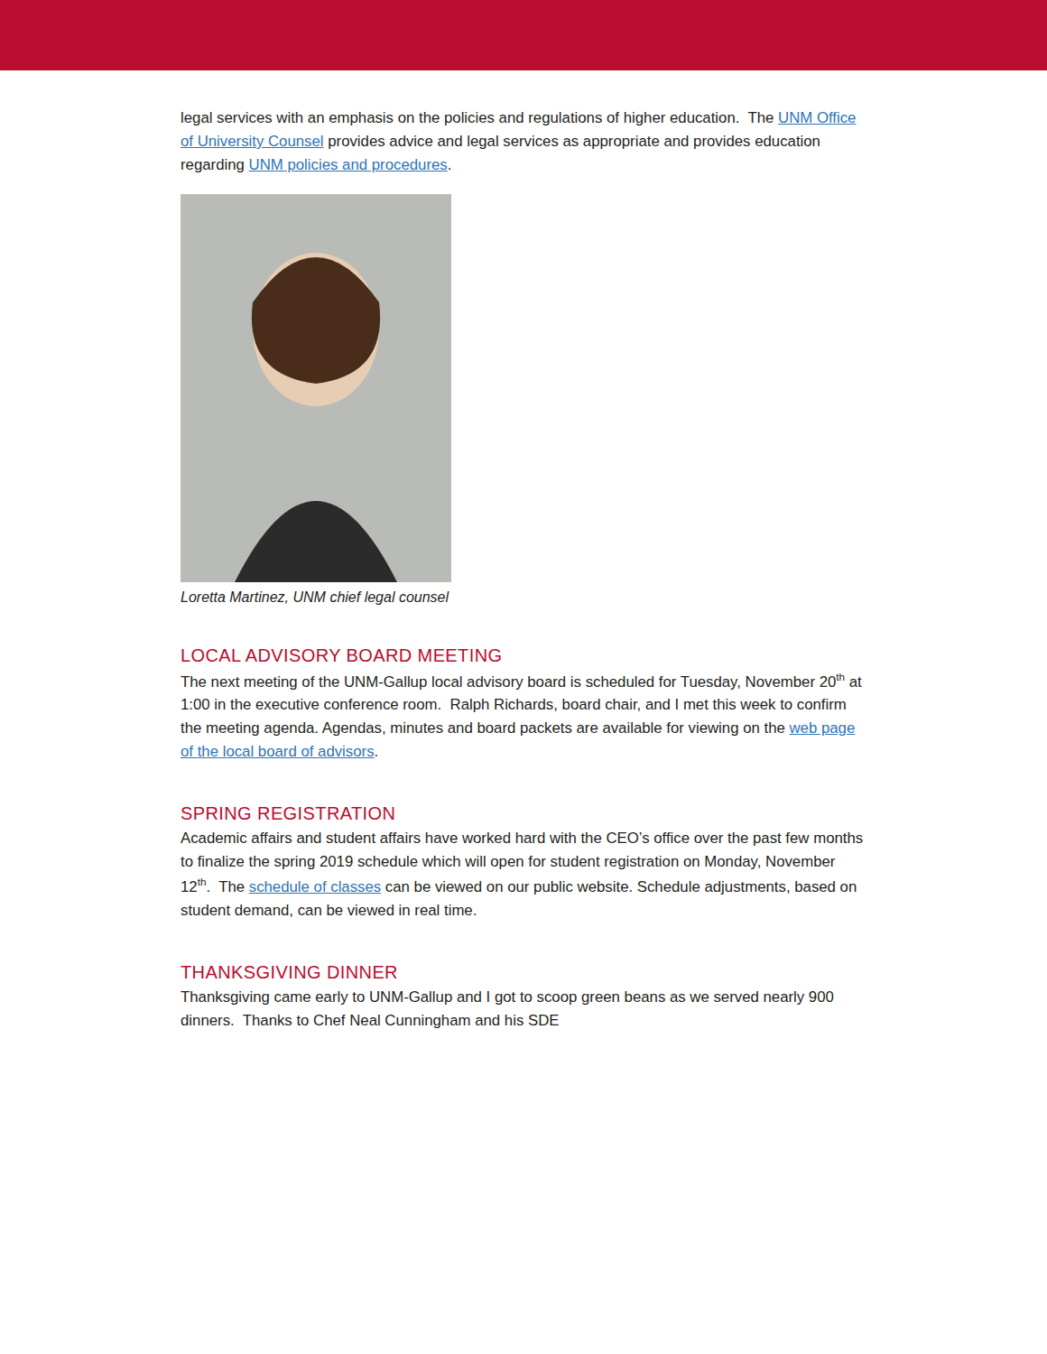legal services with an emphasis on the policies and regulations of higher education. The UNM Office of University Counsel provides advice and legal services as appropriate and provides education regarding UNM policies and procedures.
Loretta Martinez, UNM chief legal counsel
Local Advisory Board Meeting
The next meeting of the UNM-Gallup local advisory board is scheduled for Tuesday, November 20th at 1:00 in the executive conference room. Ralph Richards, board chair, and I met this week to confirm the meeting agenda. Agendas, minutes and board packets are available for viewing on the web page of the local board of advisors.
Spring Registration
Academic affairs and student affairs have worked hard with the CEO’s office over the past few months to finalize the spring 2019 schedule which will open for student registration on Monday, November 12th. The schedule of classes can be viewed on our public website. Schedule adjustments, based on student demand, can be viewed in real time.
Thanksgiving Dinner
Thanksgiving came early to UNM-Gallup and I got to scoop green beans as we served nearly 900 dinners. Thanks to Chef Neal Cunningham and his SDE